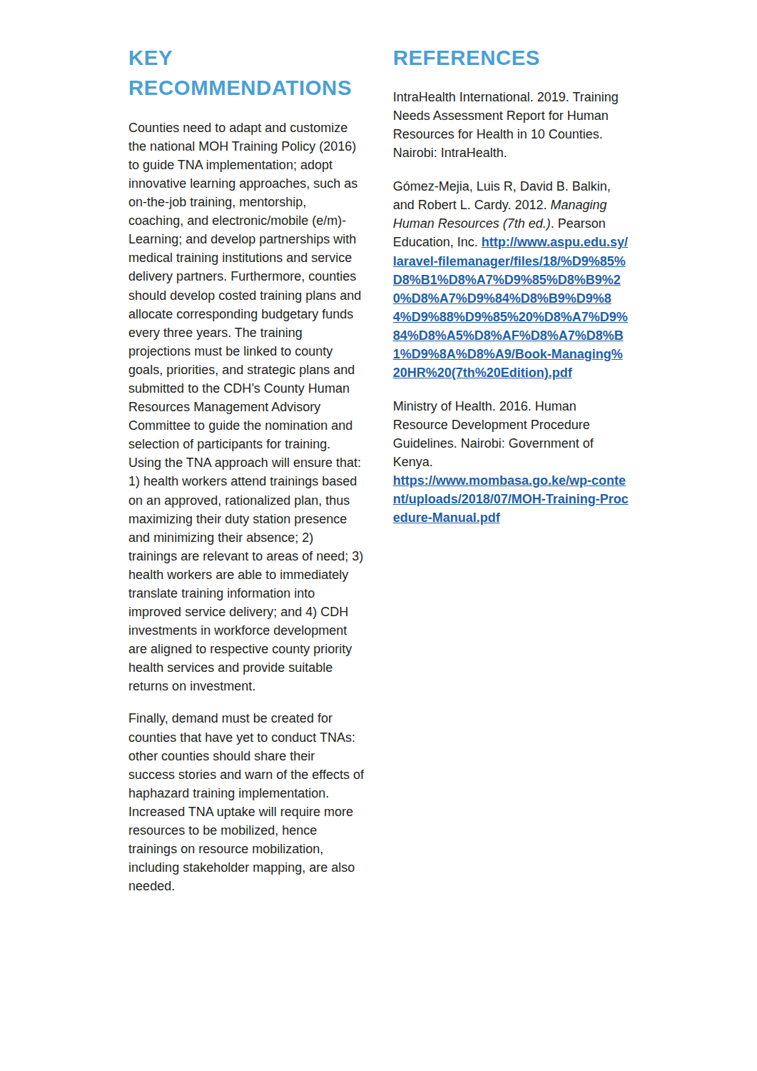Key Recommendations
Counties need to adapt and customize the national MOH Training Policy (2016) to guide TNA implementation; adopt innovative learning approaches, such as on-the-job training, mentorship, coaching, and electronic/mobile (e/m)-Learning; and develop partnerships with medical training institutions and service delivery partners. Furthermore, counties should develop costed training plans and allocate corresponding budgetary funds every three years. The training projections must be linked to county goals, priorities, and strategic plans and submitted to the CDH’s County Human Resources Management Advisory Committee to guide the nomination and selection of participants for training. Using the TNA approach will ensure that: 1) health workers attend trainings based on an approved, rationalized plan, thus maximizing their duty station presence and minimizing their absence; 2) trainings are relevant to areas of need; 3) health workers are able to immediately translate training information into improved service delivery; and 4) CDH investments in workforce development are aligned to respective county priority health services and provide suitable returns on investment.
Finally, demand must be created for counties that have yet to conduct TNAs: other counties should share their success stories and warn of the effects of haphazard training implementation. Increased TNA uptake will require more resources to be mobilized, hence trainings on resource mobilization, including stakeholder mapping, are also needed.
References
IntraHealth International. 2019. Training Needs Assessment Report for Human Resources for Health in 10 Counties. Nairobi: IntraHealth.
Gómez-Mejia, Luis R, David B. Balkin, and Robert L. Cardy. 2012. Managing Human Resources (7th ed.). Pearson Education, Inc. http://www.aspu.edu.sy/laravel-filemanager/files/18/%D9%85%D8%B1%D8%A7%D9%85%D8%B9%20%D8%A7%D9%84%D8%B9%D9%84%D9%88%D9%85%20%D8%A7%D9%84%D8%A5%D8%AF%D8%A7%D8%B1%D9%8A%D8%A9/Book-Managing%20HR%20(7th%20Edition).pdf
Ministry of Health. 2016. Human Resource Development Procedure Guidelines. Nairobi: Government of Kenya.
https://www.mombasa.go.ke/wp-content/uploads/2018/07/MOH-Training-Procedure-Manual.pdf